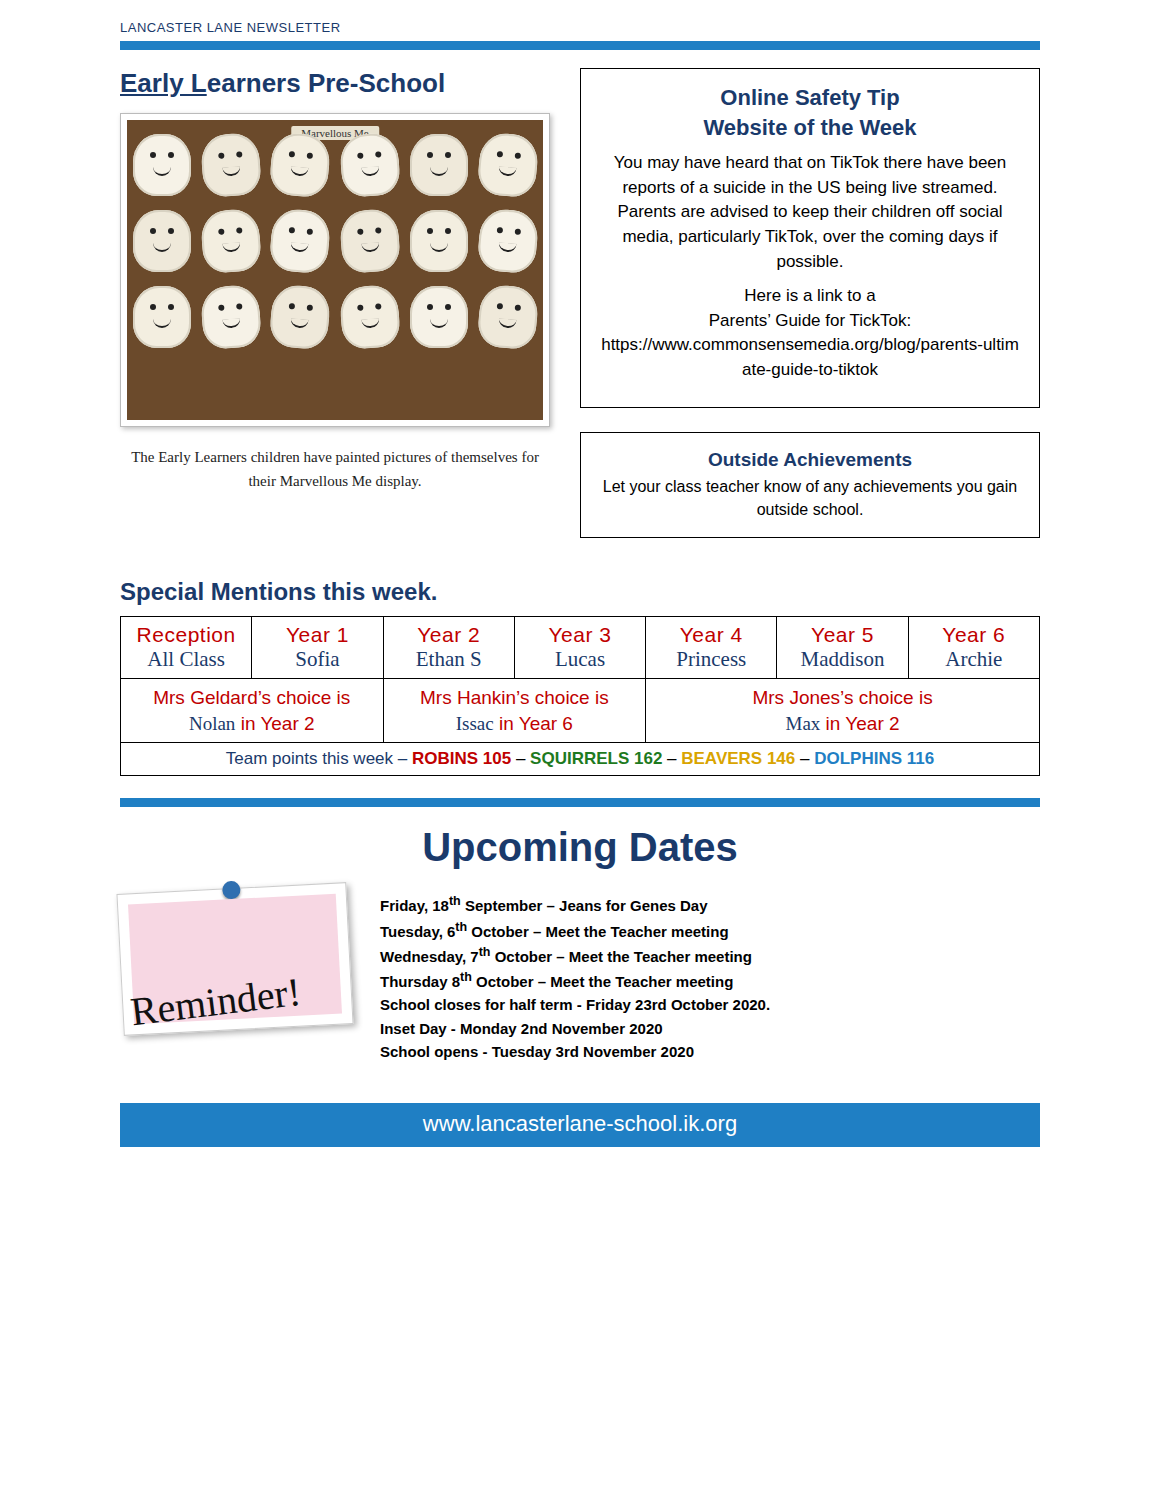LANCASTER LANE NEWSLETTER
Early Learners Pre-School
Marvellous Me
The Early Learners children have painted pictures of themselves for their Marvellous Me display.
Online Safety Tip
Website of the Week
You may have heard that on TikTok there have been reports of a suicide in the US being live streamed.
Parents are advised to keep their children off social media, particularly TikTok, over the coming days if possible.
Here is a link to a
Parents’ Guide for TickTok:
https://www.commonsensemedia.org/blog/parents-ultimate-guide-to-tiktok
Outside Achievements
Let your class teacher know of any achievements you gain outside school.
Special Mentions this week.
| Reception All Class | Year 1 Sofia | Year 2 Ethan S | Year 3 Lucas | Year 4 Princess | Year 5 Maddison | Year 6 Archie |
| Mrs Geldard’s choice is Nolan in Year 2 | Mrs Hankin’s choice is Issac in Year 6 | Mrs Jones’s choice is Max in Year 2 |
| Team points this week – ROBINS 105 – SQUIRRELS 162 – BEAVERS 146 – DOLPHINS 116 |
Upcoming Dates
Reminder!
Friday, 18th September – Jeans for Genes Day
Tuesday, 6th October – Meet the Teacher meeting
Wednesday, 7th October – Meet the Teacher meeting
Thursday 8th October – Meet the Teacher meeting
School closes for half term - Friday 23rd October 2020.
Inset Day - Monday 2nd November 2020
School opens - Tuesday 3rd November 2020
www.lancasterlane-school.ik.org